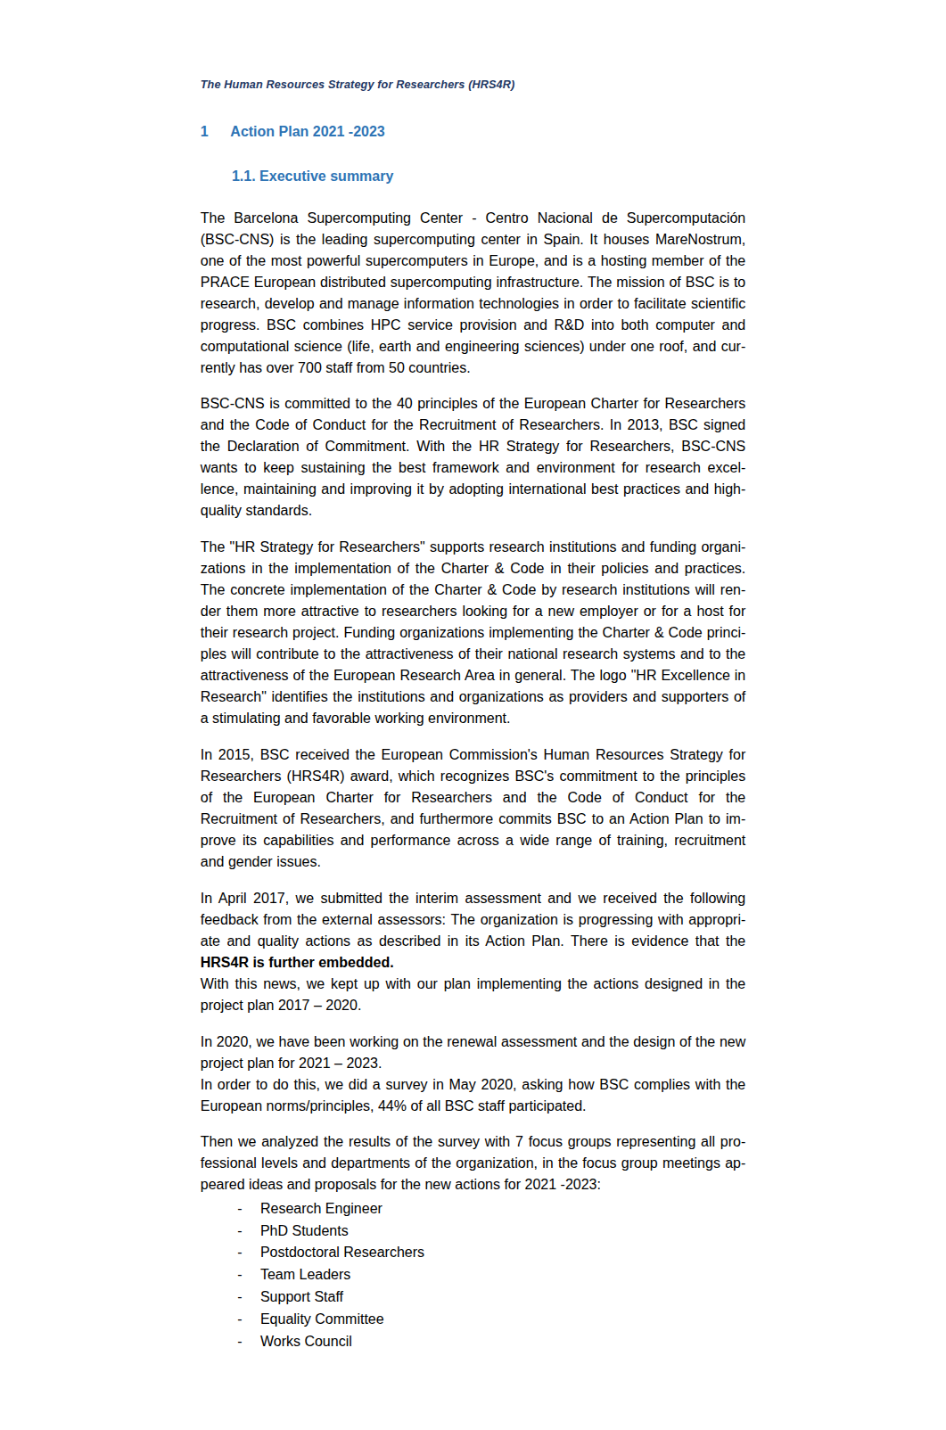The Human Resources Strategy for Researchers (HRS4R)
1 Action Plan 2021 -2023
1.1. Executive summary
The Barcelona Supercomputing Center - Centro Nacional de Supercomputación (BSC-CNS) is the leading supercomputing center in Spain. It houses MareNostrum, one of the most powerful supercomputers in Europe, and is a hosting member of the PRACE European distributed supercomputing infrastructure. The mission of BSC is to research, develop and manage information technologies in order to facilitate scientific progress. BSC combines HPC service provision and R&D into both computer and computational science (life, earth and engineering sciences) under one roof, and currently has over 700 staff from 50 countries.
BSC-CNS is committed to the 40 principles of the European Charter for Researchers and the Code of Conduct for the Recruitment of Researchers. In 2013, BSC signed the Declaration of Commitment. With the HR Strategy for Researchers, BSC-CNS wants to keep sustaining the best framework and environment for research excellence, maintaining and improving it by adopting international best practices and high-quality standards.
The "HR Strategy for Researchers" supports research institutions and funding organizations in the implementation of the Charter & Code in their policies and practices. The concrete implementation of the Charter & Code by research institutions will render them more attractive to researchers looking for a new employer or for a host for their research project. Funding organizations implementing the Charter & Code principles will contribute to the attractiveness of their national research systems and to the attractiveness of the European Research Area in general. The logo "HR Excellence in Research" identifies the institutions and organizations as providers and supporters of a stimulating and favorable working environment.
In 2015, BSC received the European Commission's Human Resources Strategy for Researchers (HRS4R) award, which recognizes BSC's commitment to the principles of the European Charter for Researchers and the Code of Conduct for the Recruitment of Researchers, and furthermore commits BSC to an Action Plan to improve its capabilities and performance across a wide range of training, recruitment and gender issues.
In April 2017, we submitted the interim assessment and we received the following feedback from the external assessors: The organization is progressing with appropriate and quality actions as described in its Action Plan. There is evidence that the HRS4R is further embedded.
With this news, we kept up with our plan implementing the actions designed in the project plan 2017 – 2020.
In 2020, we have been working on the renewal assessment and the design of the new project plan for 2021 – 2023.
In order to do this, we did a survey in May 2020, asking how BSC complies with the European norms/principles, 44% of all BSC staff participated.
Then we analyzed the results of the survey with 7 focus groups representing all professional levels and departments of the organization, in the focus group meetings appeared ideas and proposals for the new actions for 2021 -2023:
Research Engineer
PhD Students
Postdoctoral Researchers
Team Leaders
Support Staff
Equality Committee
Works Council